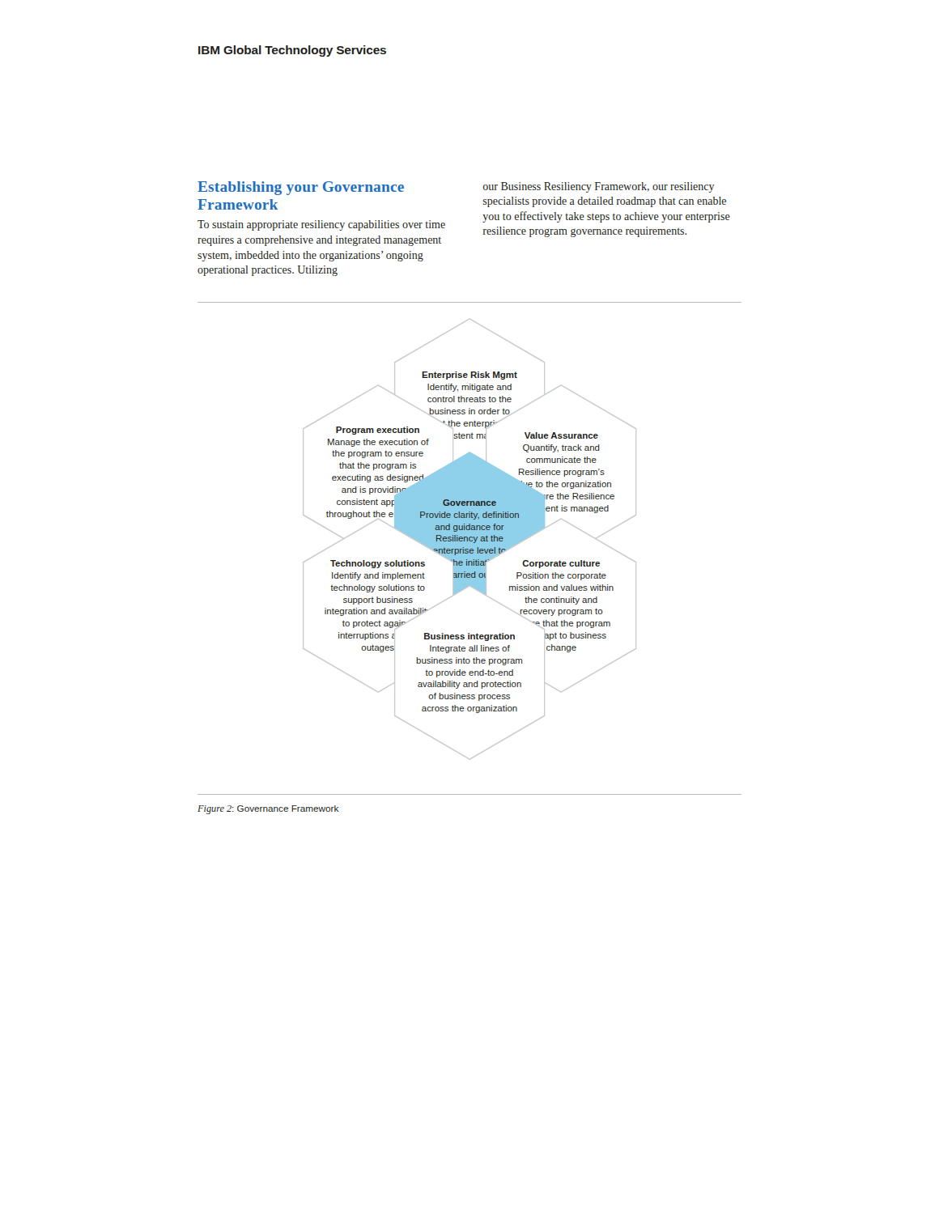IBM Global Technology Services
Establishing your Governance Framework
To sustain appropriate resiliency capabilities over time requires a comprehensive and integrated management system, imbedded into the organizations’ ongoing operational practices. Utilizing
our Business Resiliency Framework, our resiliency specialists provide a detailed roadmap that can enable you to effectively take steps to achieve your enterprise resilience program governance requirements.
Enterprise Risk Mgmt Identify, mitigate and control threats to the business in order to protect the enterprise in a consistent manner
Program execution Manage the execution of the program to ensure that the program is executing as designed and is providing a consistent approach throughout the enterprise
Value Assurance Quantify, track and communicate the Resilience program’s value to the organization and ensure the Resilience investment is managed
Governance Provide clarity, definition and guidance for Resiliency at the enterprise level to ensure the initiatives are carried out
Technology solutions Identify and implement technology solutions to support business integration and availability to protect against interruptions and or outages
Corporate culture Position the corporate mission and values within the continuity and recovery program to ensure that the program can adapt to business change
Business integration Integrate all lines of business into the program to provide end-to-end availability and protection of business process across the organization
Figure 2: Governance Framework